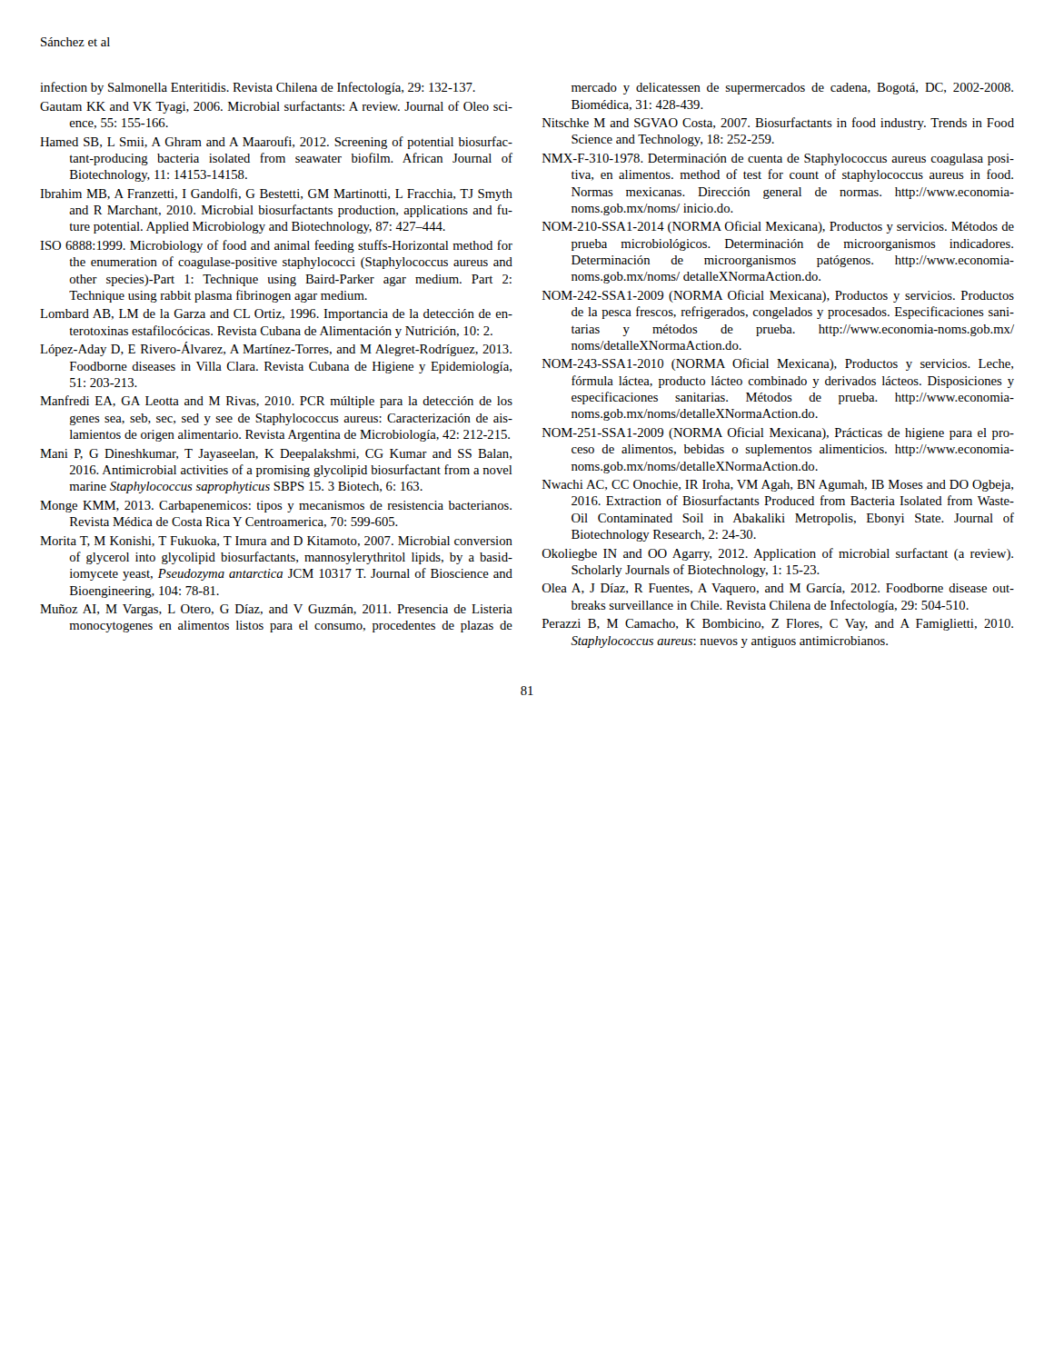Sánchez et al
infection by Salmonella Enteritidis. Revista Chilena de Infectología, 29: 132-137.
Gautam KK and VK Tyagi, 2006. Microbial surfactants: A review. Journal of Oleo science, 55: 155-166.
Hamed SB, L Smii, A Ghram and A Maaroufi, 2012. Screening of potential biosurfactant-producing bacteria isolated from seawater biofilm. African Journal of Biotechnology, 11: 14153-14158.
Ibrahim MB, A Franzetti, I Gandolfi, G Bestetti, GM Martinotti, L Fracchia, TJ Smyth and R Marchant, 2010. Microbial biosurfactants production, applications and future potential. Applied Microbiology and Biotechnology, 87: 427–444.
ISO 6888:1999. Microbiology of food and animal feeding stuffs-Horizontal method for the enumeration of coagulase-positive staphylococci (Staphylococcus aureus and other species)-Part 1: Technique using Baird-Parker agar medium. Part 2: Technique using rabbit plasma fibrinogen agar medium.
Lombard AB, LM de la Garza and CL Ortiz, 1996. Importancia de la detección de enterotoxinas estafilocócicas. Revista Cubana de Alimentación y Nutrición, 10: 2.
López-Aday D, E Rivero-Álvarez, A Martínez-Torres, and M Alegret-Rodríguez, 2013. Foodborne diseases in Villa Clara. Revista Cubana de Higiene y Epidemiología, 51: 203-213.
Manfredi EA, GA Leotta and M Rivas, 2010. PCR múltiple para la detección de los genes sea, seb, sec, sed y see de Staphylococcus aureus: Caracterización de aislamientos de origen alimentario. Revista Argentina de Microbiología, 42: 212-215.
Mani P, G Dineshkumar, T Jayaseelan, K Deepalakshmi, CG Kumar and SS Balan, 2016. Antimicrobial activities of a promising glycolipid biosurfactant from a novel marine Staphylococcus saprophyticus SBPS 15. 3 Biotech, 6: 163.
Monge KMM, 2013. Carbapenemicos: tipos y mecanismos de resistencia bacterianos. Revista Médica de Costa Rica Y Centroamerica, 70: 599-605.
Morita T, M Konishi, T Fukuoka, T Imura and D Kitamoto, 2007. Microbial conversion of glycerol into glycolipid biosurfactants, mannosylerythritol lipids, by a basidiomycete yeast, Pseudozyma antarctica JCM 10317 T. Journal of Bioscience and Bioengineering, 104: 78-81.
Muñoz AI, M Vargas, L Otero, G Díaz, and V Guzmán, 2011. Presencia de Listeria monocytogenes en alimentos listos para el consumo, procedentes de plazas de mercado y delicatessen de supermercados de cadena, Bogotá, DC, 2002-2008. Biomédica, 31: 428-439.
Nitschke M and SGVAO Costa, 2007. Biosurfactants in food industry. Trends in Food Science and Technology, 18: 252-259.
NMX-F-310-1978. Determinación de cuenta de Staphylococcus aureus coagulasa positiva, en alimentos. method of test for count of staphylococcus aureus in food. Normas mexicanas. Dirección general de normas. http://www.economia-noms.gob.mx/noms/ inicio.do.
NOM-210-SSA1-2014 (NORMA Oficial Mexicana), Productos y servicios. Métodos de prueba microbiológicos. Determinación de microorganismos indicadores. Determinación de microorganismos patógenos. http://www.economia-noms.gob.mx/noms/ detalleXNormaAction.do.
NOM-242-SSA1-2009 (NORMA Oficial Mexicana), Productos y servicios. Productos de la pesca frescos, refrigerados, congelados y procesados. Especificaciones sanitarias y métodos de prueba. http://www.economia-noms.gob.mx/ noms/detalleXNormaAction.do.
NOM-243-SSA1-2010 (NORMA Oficial Mexicana), Productos y servicios. Leche, fórmula láctea, producto lácteo combinado y derivados lácteos. Disposiciones y especificaciones sanitarias. Métodos de prueba. http://www.economia-noms.gob.mx/noms/detalleXNormaAction.do.
NOM-251-SSA1-2009 (NORMA Oficial Mexicana), Prácticas de higiene para el proceso de alimentos, bebidas o suplementos alimenticios. http://www.economia-noms.gob.mx/noms/detalleXNormaAction.do.
Nwachi AC, CC Onochie, IR Iroha, VM Agah, BN Agumah, IB Moses and DO Ogbeja, 2016. Extraction of Biosurfactants Produced from Bacteria Isolated from Waste-Oil Contaminated Soil in Abakaliki Metropolis, Ebonyi State. Journal of Biotechnology Research, 2: 24-30.
Okoliegbe IN and OO Agarry, 2012. Application of microbial surfactant (a review). Scholarly Journals of Biotechnology, 1: 15-23.
Olea A, J Díaz, R Fuentes, A Vaquero, and M García, 2012. Foodborne disease outbreaks surveillance in Chile. Revista Chilena de Infectología, 29: 504-510.
Perazzi B, M Camacho, K Bombicino, Z Flores, C Vay, and A Famiglietti, 2010. Staphylococcus aureus: nuevos y antiguos antimicrobianos.
81